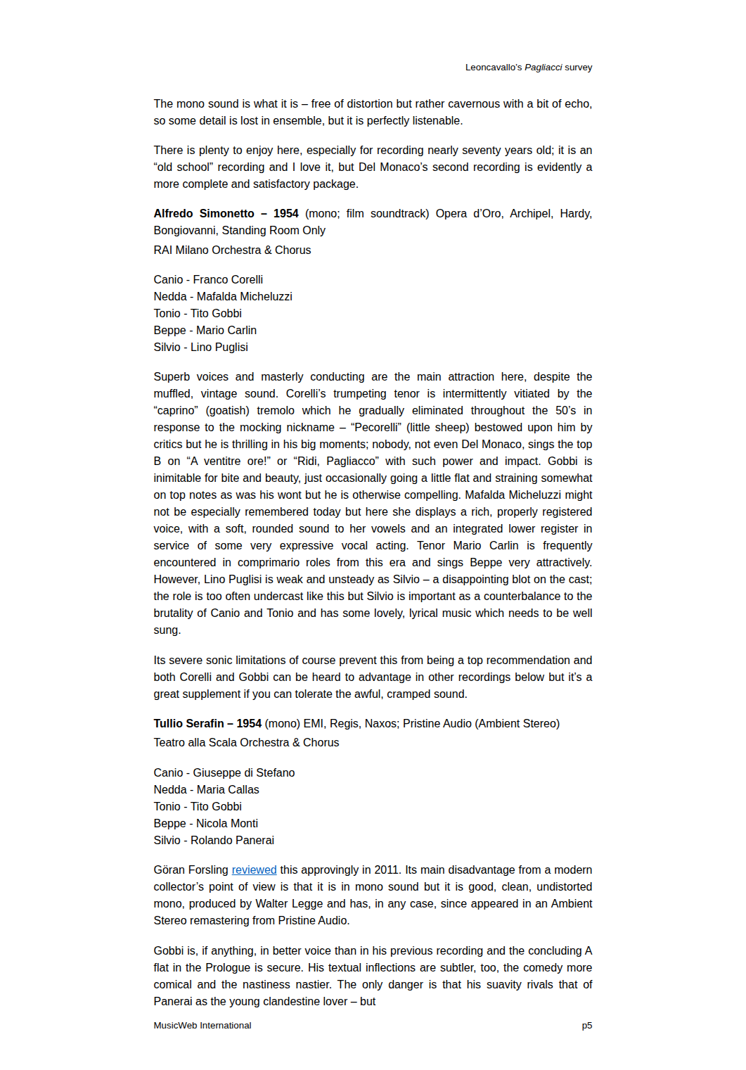Leoncavallo’s Pagliacci survey
The mono sound is what it is – free of distortion but rather cavernous with a bit of echo, so some detail is lost in ensemble, but it is perfectly listenable.
There is plenty to enjoy here, especially for recording nearly seventy years old; it is an “old school” recording and I love it, but Del Monaco’s second recording is evidently a more complete and satisfactory package.
Alfredo Simonetto – 1954 (mono; film soundtrack) Opera d’Oro, Archipel, Hardy, Bongiovanni, Standing Room Only
RAI Milano Orchestra & Chorus
Canio - Franco Corelli
Nedda - Mafalda Micheluzzi
Tonio - Tito Gobbi
Beppe - Mario Carlin
Silvio - Lino Puglisi
Superb voices and masterly conducting are the main attraction here, despite the muffled, vintage sound. Corelli’s trumpeting tenor is intermittently vitiated by the “caprino” (goatish) tremolo which he gradually eliminated throughout the 50’s in response to the mocking nickname – “Pecorelli” (little sheep) bestowed upon him by critics but he is thrilling in his big moments; nobody, not even Del Monaco, sings the top B on “A ventitre ore!” or “Ridi, Pagliacco” with such power and impact. Gobbi is inimitable for bite and beauty, just occasionally going a little flat and straining somewhat on top notes as was his wont but he is otherwise compelling. Mafalda Micheluzzi might not be especially remembered today but here she displays a rich, properly registered voice, with a soft, rounded sound to her vowels and an integrated lower register in service of some very expressive vocal acting. Tenor Mario Carlin is frequently encountered in comprimario roles from this era and sings Beppe very attractively. However, Lino Puglisi is weak and unsteady as Silvio – a disappointing blot on the cast; the role is too often undercast like this but Silvio is important as a counterbalance to the brutality of Canio and Tonio and has some lovely, lyrical music which needs to be well sung.
Its severe sonic limitations of course prevent this from being a top recommendation and both Corelli and Gobbi can be heard to advantage in other recordings below but it’s a great supplement if you can tolerate the awful, cramped sound.
Tullio Serafin – 1954 (mono) EMI, Regis, Naxos; Pristine Audio (Ambient Stereo)
Teatro alla Scala Orchestra & Chorus
Canio - Giuseppe di Stefano
Nedda - Maria Callas
Tonio - Tito Gobbi
Beppe - Nicola Monti
Silvio - Rolando Panerai
Göran Forsling reviewed this approvingly in 2011. Its main disadvantage from a modern collector’s point of view is that it is in mono sound but it is good, clean, undistorted mono, produced by Walter Legge and has, in any case, since appeared in an Ambient Stereo remastering from Pristine Audio.
Gobbi is, if anything, in better voice than in his previous recording and the concluding A flat in the Prologue is secure. His textual inflections are subtler, too, the comedy more comical and the nastiness nastier. The only danger is that his suavity rivals that of Panerai as the young clandestine lover – but
MusicWeb International p5